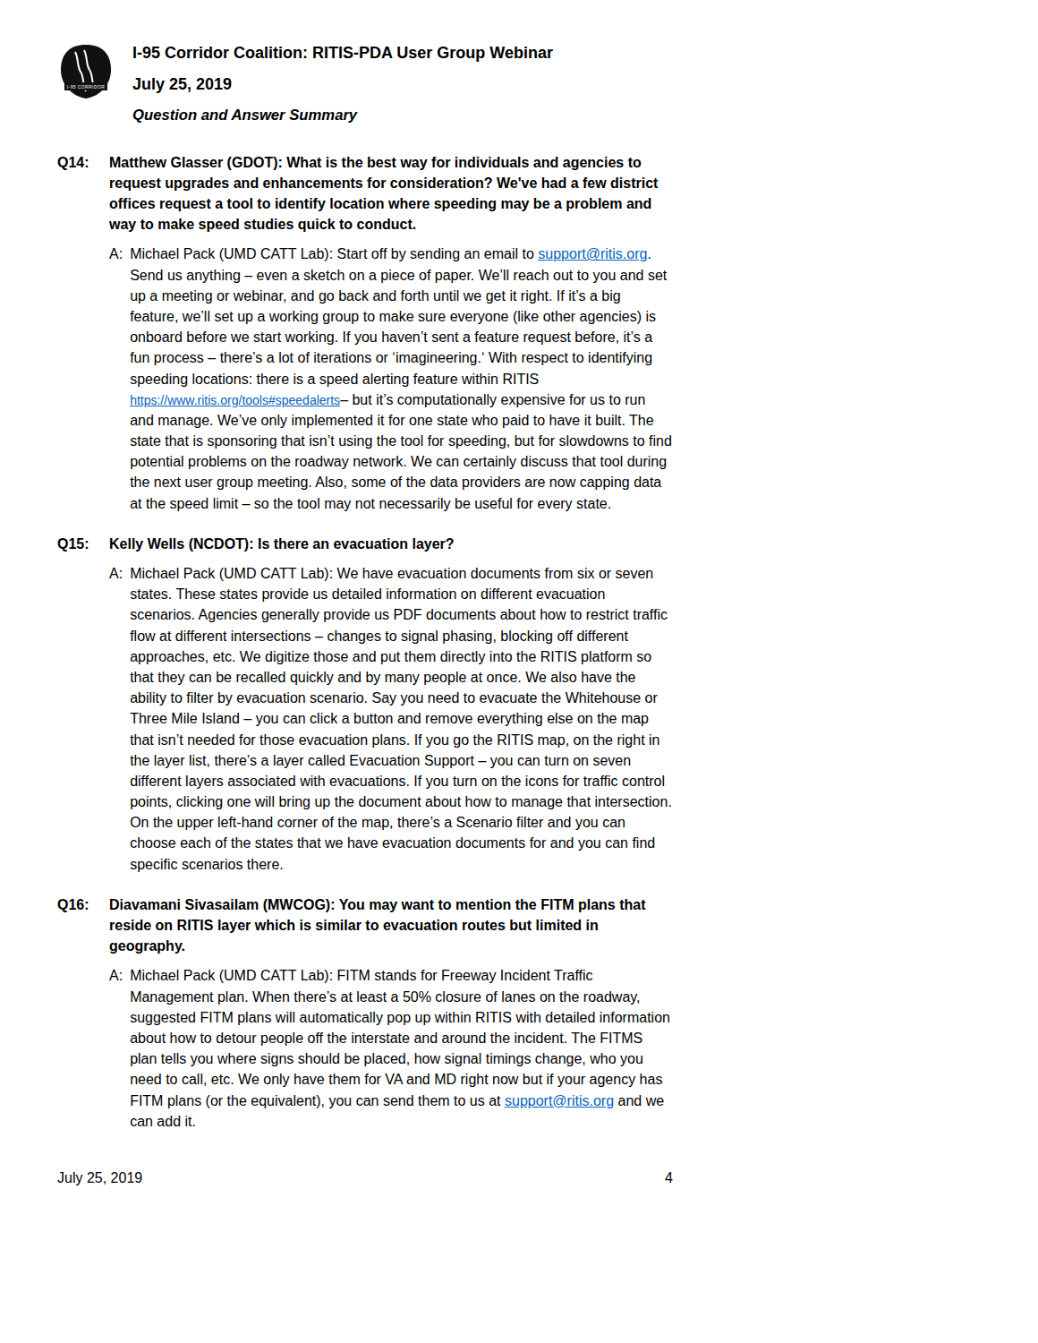I-95 CORRIDOR COALITION
I-95 Corridor Coalition: RITIS-PDA User Group Webinar
July 25, 2019
Question and Answer Summary
Q14: Matthew Glasser (GDOT): What is the best way for individuals and agencies to request upgrades and enhancements for consideration? We've had a few district offices request a tool to identify location where speeding may be a problem and way to make speed studies quick to conduct.
A: Michael Pack (UMD CATT Lab): Start off by sending an email to support@ritis.org. Send us anything – even a sketch on a piece of paper. We’ll reach out to you and set up a meeting or webinar, and go back and forth until we get it right. If it’s a big feature, we’ll set up a working group to make sure everyone (like other agencies) is onboard before we start working. If you haven’t sent a feature request before, it’s a fun process – there’s a lot of iterations or ‘imagineering.‘ With respect to identifying speeding locations: there is a speed alerting feature within RITIS https://www.ritis.org/tools#speedalerts– but it’s computationally expensive for us to run and manage. We’ve only implemented it for one state who paid to have it built. The state that is sponsoring that isn’t using the tool for speeding, but for slowdowns to find potential problems on the roadway network. We can certainly discuss that tool during the next user group meeting. Also, some of the data providers are now capping data at the speed limit – so the tool may not necessarily be useful for every state.
Q15: Kelly Wells (NCDOT): Is there an evacuation layer?
A: Michael Pack (UMD CATT Lab): We have evacuation documents from six or seven states. These states provide us detailed information on different evacuation scenarios. Agencies generally provide us PDF documents about how to restrict traffic flow at different intersections – changes to signal phasing, blocking off different approaches, etc. We digitize those and put them directly into the RITIS platform so that they can be recalled quickly and by many people at once. We also have the ability to filter by evacuation scenario. Say you need to evacuate the Whitehouse or Three Mile Island – you can click a button and remove everything else on the map that isn’t needed for those evacuation plans. If you go the RITIS map, on the right in the layer list, there’s a layer called Evacuation Support – you can turn on seven different layers associated with evacuations. If you turn on the icons for traffic control points, clicking one will bring up the document about how to manage that intersection. On the upper left-hand corner of the map, there’s a Scenario filter and you can choose each of the states that we have evacuation documents for and you can find specific scenarios there.
Q16: Diavamani Sivasailam (MWCOG): You may want to mention the FITM plans that reside on RITIS layer which is similar to evacuation routes but limited in geography.
A: Michael Pack (UMD CATT Lab): FITM stands for Freeway Incident Traffic Management plan. When there’s at least a 50% closure of lanes on the roadway, suggested FITM plans will automatically pop up within RITIS with detailed information about how to detour people off the interstate and around the incident. The FITMS plan tells you where signs should be placed, how signal timings change, who you need to call, etc. We only have them for VA and MD right now but if your agency has FITM plans (or the equivalent), you can send them to us at support@ritis.org and we can add it.
July 25, 2019 4